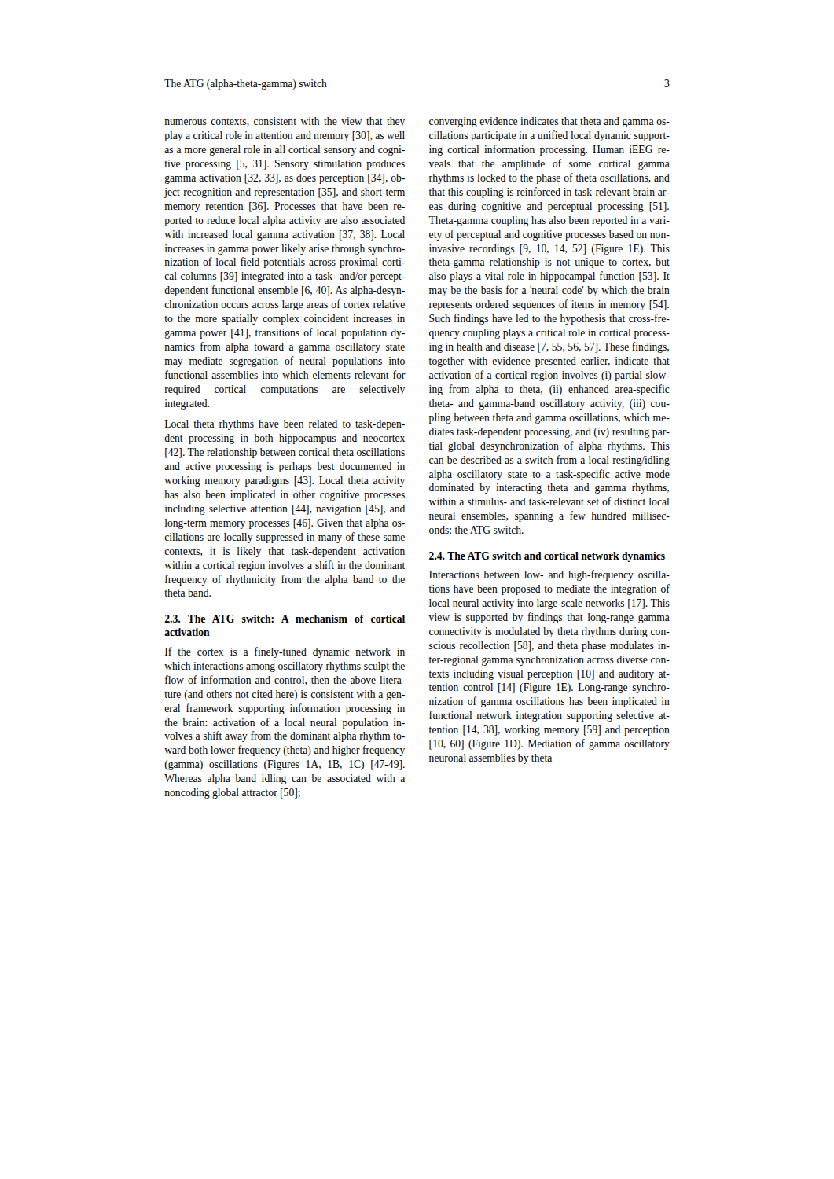The ATG (alpha-theta-gamma) switch 3
numerous contexts, consistent with the view that they play a critical role in attention and memory [30], as well as a more general role in all cortical sensory and cognitive processing [5, 31]. Sensory stimulation produces gamma activation [32, 33], as does perception [34], object recognition and representation [35], and short-term memory retention [36]. Processes that have been reported to reduce local alpha activity are also associated with increased local gamma activation [37, 38]. Local increases in gamma power likely arise through synchronization of local field potentials across proximal cortical columns [39] integrated into a task- and/or percept-dependent functional ensemble [6, 40]. As alpha-desynchronization occurs across large areas of cortex relative to the more spatially complex coincident increases in gamma power [41], transitions of local population dynamics from alpha toward a gamma oscillatory state may mediate segregation of neural populations into functional assemblies into which elements relevant for required cortical computations are selectively integrated.
Local theta rhythms have been related to task-dependent processing in both hippocampus and neocortex [42]. The relationship between cortical theta oscillations and active processing is perhaps best documented in working memory paradigms [43]. Local theta activity has also been implicated in other cognitive processes including selective attention [44], navigation [45], and long-term memory processes [46]. Given that alpha oscillations are locally suppressed in many of these same contexts, it is likely that task-dependent activation within a cortical region involves a shift in the dominant frequency of rhythmicity from the alpha band to the theta band.
2.3. The ATG switch: A mechanism of cortical activation
If the cortex is a finely-tuned dynamic network in which interactions among oscillatory rhythms sculpt the flow of information and control, then the above literature (and others not cited here) is consistent with a general framework supporting information processing in the brain: activation of a local neural population involves a shift away from the dominant alpha rhythm toward both lower frequency (theta) and higher frequency (gamma) oscillations (Figures 1A, 1B, 1C) [47-49]. Whereas alpha band idling can be associated with a noncoding global attractor [50];
converging evidence indicates that theta and gamma oscillations participate in a unified local dynamic supporting cortical information processing. Human iEEG reveals that the amplitude of some cortical gamma rhythms is locked to the phase of theta oscillations, and that this coupling is reinforced in task-relevant brain areas during cognitive and perceptual processing [51]. Theta-gamma coupling has also been reported in a variety of perceptual and cognitive processes based on noninvasive recordings [9, 10, 14, 52] (Figure 1E). This theta-gamma relationship is not unique to cortex, but also plays a vital role in hippocampal function [53]. It may be the basis for a 'neural code' by which the brain represents ordered sequences of items in memory [54]. Such findings have led to the hypothesis that cross-frequency coupling plays a critical role in cortical processing in health and disease [7, 55, 56, 57]. These findings, together with evidence presented earlier, indicate that activation of a cortical region involves (i) partial slowing from alpha to theta, (ii) enhanced area-specific theta- and gamma-band oscillatory activity, (iii) coupling between theta and gamma oscillations, which mediates task-dependent processing, and (iv) resulting partial global desynchronization of alpha rhythms. This can be described as a switch from a local resting/idling alpha oscillatory state to a task-specific active mode dominated by interacting theta and gamma rhythms, within a stimulus- and task-relevant set of distinct local neural ensembles, spanning a few hundred milliseconds: the ATG switch.
2.4. The ATG switch and cortical network dynamics
Interactions between low- and high-frequency oscillations have been proposed to mediate the integration of local neural activity into large-scale networks [17]. This view is supported by findings that long-range gamma connectivity is modulated by theta rhythms during conscious recollection [58], and theta phase modulates inter-regional gamma synchronization across diverse contexts including visual perception [10] and auditory attention control [14] (Figure 1E). Long-range synchronization of gamma oscillations has been implicated in functional network integration supporting selective attention [14, 38], working memory [59] and perception [10, 60] (Figure 1D). Mediation of gamma oscillatory neuronal assemblies by theta